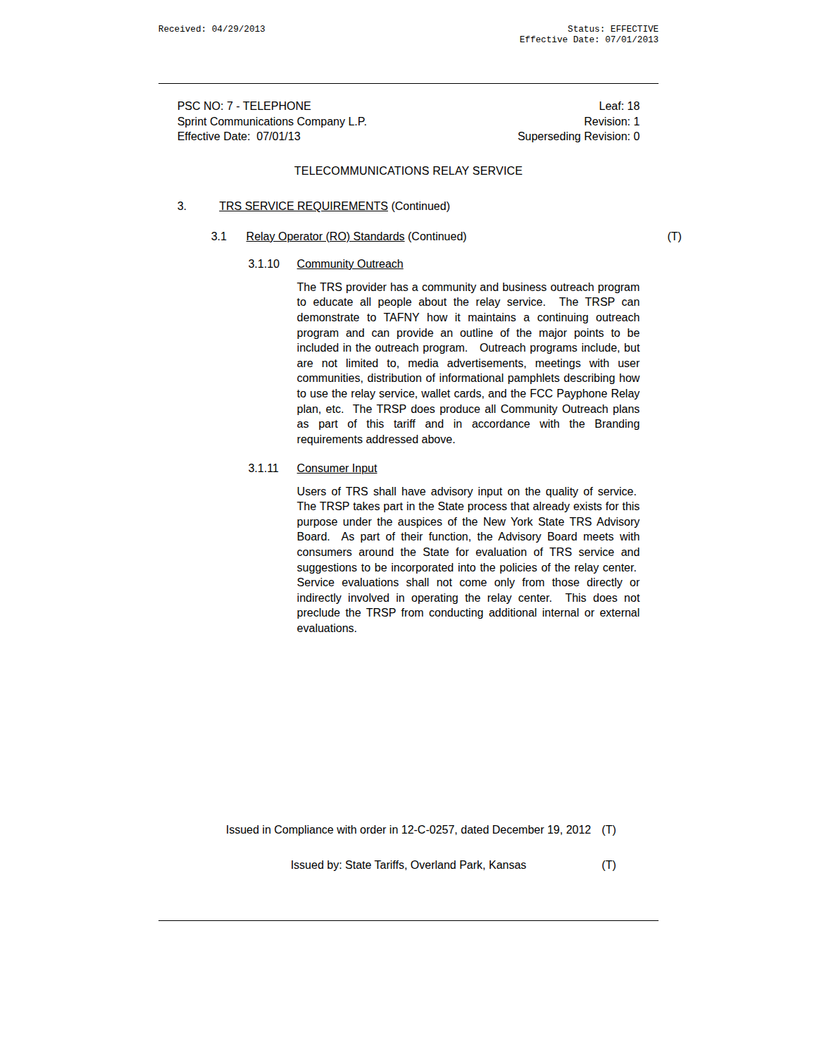Received: 04/29/2013
Status: EFFECTIVE
Effective Date: 07/01/2013
| PSC NO: 7 - TELEPHONE | Leaf: 18 |
| Sprint Communications Company L.P. | Revision: 1 |
| Effective Date: 07/01/13 | Superseding Revision: 0 |
TELECOMMUNICATIONS RELAY SERVICE
3.
TRS SERVICE REQUIREMENTS (Continued)
3.1
Relay Operator (RO) Standards (Continued) (T)
3.1.10
Community Outreach
The TRS provider has a community and business outreach program to educate all people about the relay service. The TRSP can demonstrate to TAFNY how it maintains a continuing outreach program and can provide an outline of the major points to be included in the outreach program. Outreach programs include, but are not limited to, media advertisements, meetings with user communities, distribution of informational pamphlets describing how to use the relay service, wallet cards, and the FCC Payphone Relay plan, etc. The TRSP does produce all Community Outreach plans as part of this tariff and in accordance with the Branding requirements addressed above.
3.1.11
Consumer Input
Users of TRS shall have advisory input on the quality of service. The TRSP takes part in the State process that already exists for this purpose under the auspices of the New York State TRS Advisory Board. As part of their function, the Advisory Board meets with consumers around the State for evaluation of TRS service and suggestions to be incorporated into the policies of the relay center. Service evaluations shall not come only from those directly or indirectly involved in operating the relay center. This does not preclude the TRSP from conducting additional internal or external evaluations.
Issued in Compliance with order in 12-C-0257, dated December 19, 2012 (T)
Issued by: State Tariffs, Overland Park, Kansas (T)